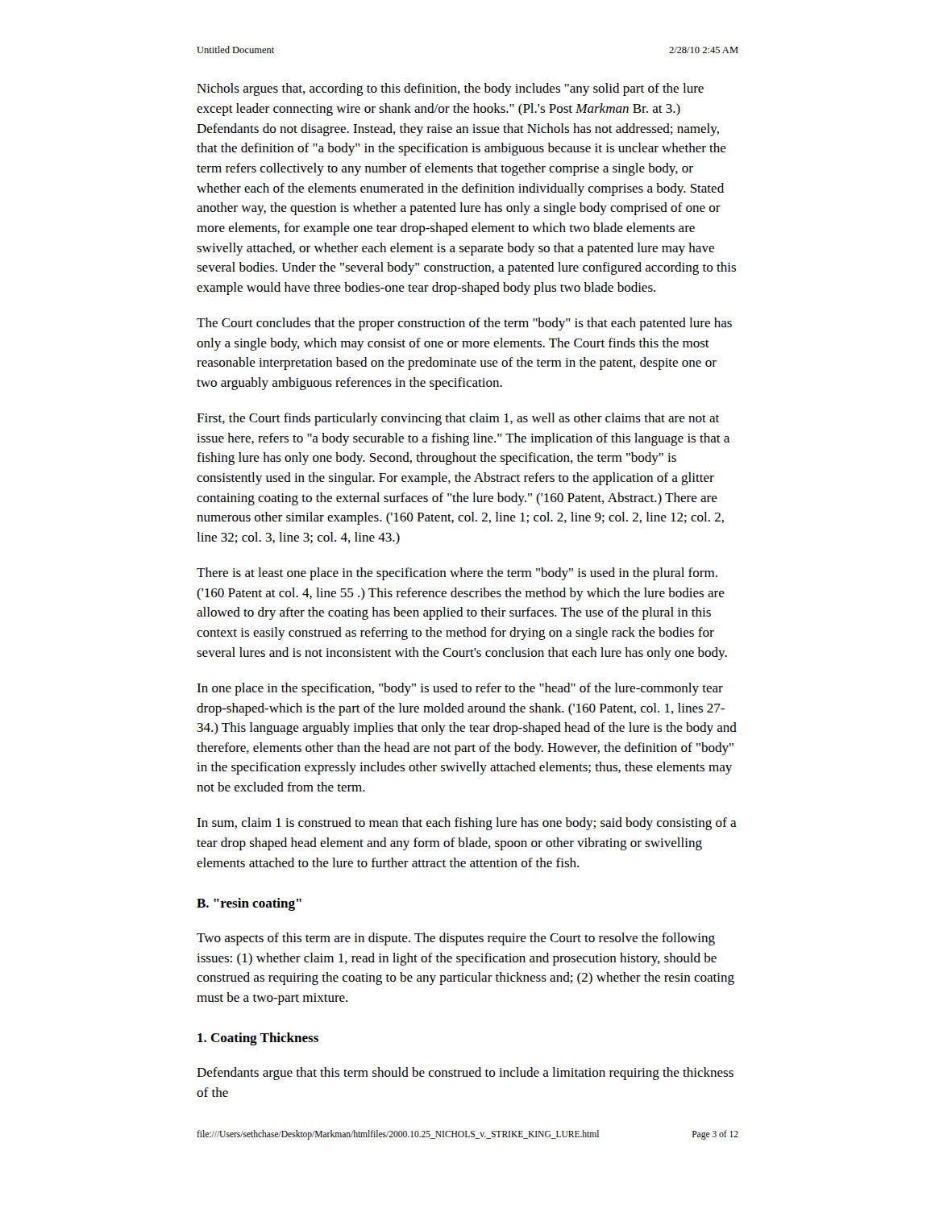Untitled Document 2/28/10 2:45 AM
Nichols argues that, according to this definition, the body includes "any solid part of the lure except leader connecting wire or shank and/or the hooks." (Pl.'s Post Markman Br. at 3.) Defendants do not disagree. Instead, they raise an issue that Nichols has not addressed; namely, that the definition of "a body" in the specification is ambiguous because it is unclear whether the term refers collectively to any number of elements that together comprise a single body, or whether each of the elements enumerated in the definition individually comprises a body. Stated another way, the question is whether a patented lure has only a single body comprised of one or more elements, for example one tear drop-shaped element to which two blade elements are swivelly attached, or whether each element is a separate body so that a patented lure may have several bodies. Under the "several body" construction, a patented lure configured according to this example would have three bodies-one tear drop-shaped body plus two blade bodies.
The Court concludes that the proper construction of the term "body" is that each patented lure has only a single body, which may consist of one or more elements. The Court finds this the most reasonable interpretation based on the predominate use of the term in the patent, despite one or two arguably ambiguous references in the specification.
First, the Court finds particularly convincing that claim 1, as well as other claims that are not at issue here, refers to "a body securable to a fishing line." The implication of this language is that a fishing lure has only one body. Second, throughout the specification, the term "body" is consistently used in the singular. For example, the Abstract refers to the application of a glitter containing coating to the external surfaces of "the lure body." ('160 Patent, Abstract.) There are numerous other similar examples. ('160 Patent, col. 2, line 1; col. 2, line 9; col. 2, line 12; col. 2, line 32; col. 3, line 3; col. 4, line 43.)
There is at least one place in the specification where the term "body" is used in the plural form. ('160 Patent at col. 4, line 55 .) This reference describes the method by which the lure bodies are allowed to dry after the coating has been applied to their surfaces. The use of the plural in this context is easily construed as referring to the method for drying on a single rack the bodies for several lures and is not inconsistent with the Court's conclusion that each lure has only one body.
In one place in the specification, "body" is used to refer to the "head" of the lure-commonly tear drop-shaped-which is the part of the lure molded around the shank. ('160 Patent, col. 1, lines 27-34.) This language arguably implies that only the tear drop-shaped head of the lure is the body and therefore, elements other than the head are not part of the body. However, the definition of "body" in the specification expressly includes other swivelly attached elements; thus, these elements may not be excluded from the term.
In sum, claim 1 is construed to mean that each fishing lure has one body; said body consisting of a tear drop shaped head element and any form of blade, spoon or other vibrating or swivelling elements attached to the lure to further attract the attention of the fish.
B. "resin coating"
Two aspects of this term are in dispute. The disputes require the Court to resolve the following issues: (1) whether claim 1, read in light of the specification and prosecution history, should be construed as requiring the coating to be any particular thickness and; (2) whether the resin coating must be a two-part mixture.
1. Coating Thickness
Defendants argue that this term should be construed to include a limitation requiring the thickness of the
file:///Users/sethchase/Desktop/Markman/htmlfiles/2000.10.25_NICHOLS_v._STRIKE_KING_LURE.html Page 3 of 12